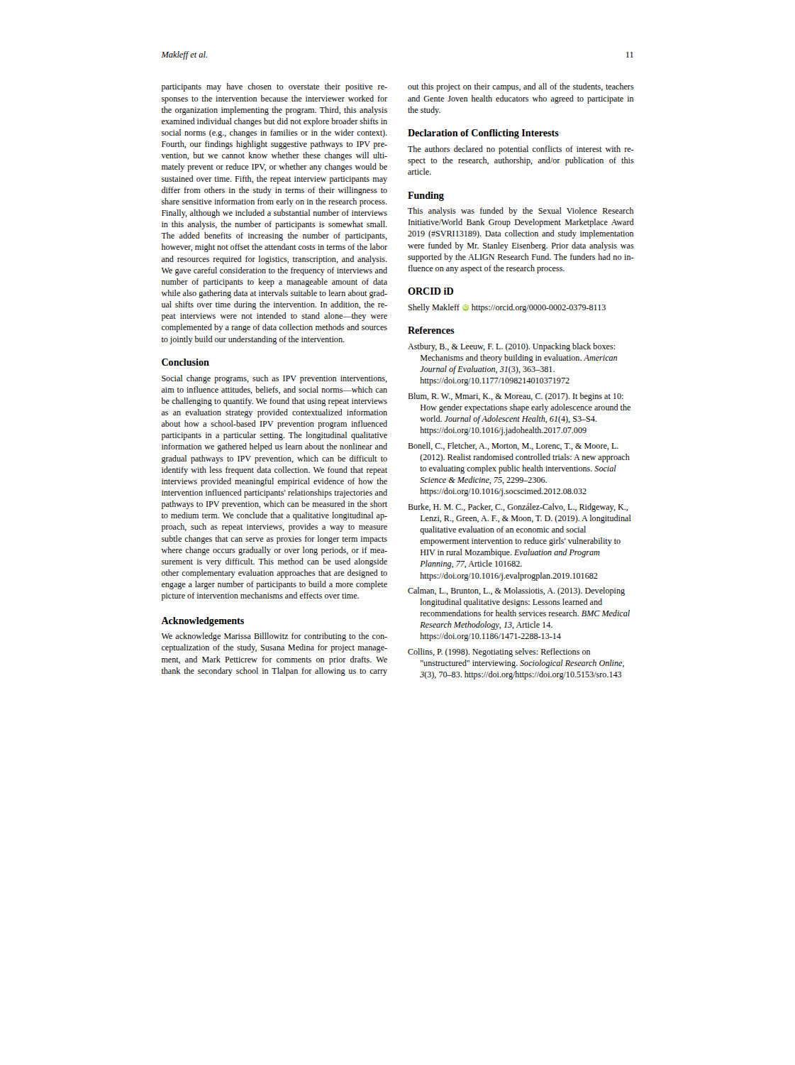Makleff et al. 11
participants may have chosen to overstate their positive responses to the intervention because the interviewer worked for the organization implementing the program. Third, this analysis examined individual changes but did not explore broader shifts in social norms (e.g., changes in families or in the wider context). Fourth, our findings highlight suggestive pathways to IPV prevention, but we cannot know whether these changes will ultimately prevent or reduce IPV, or whether any changes would be sustained over time. Fifth, the repeat interview participants may differ from others in the study in terms of their willingness to share sensitive information from early on in the research process. Finally, although we included a substantial number of interviews in this analysis, the number of participants is somewhat small. The added benefits of increasing the number of participants, however, might not offset the attendant costs in terms of the labor and resources required for logistics, transcription, and analysis. We gave careful consideration to the frequency of interviews and number of participants to keep a manageable amount of data while also gathering data at intervals suitable to learn about gradual shifts over time during the intervention. In addition, the repeat interviews were not intended to stand alone—they were complemented by a range of data collection methods and sources to jointly build our understanding of the intervention.
Conclusion
Social change programs, such as IPV prevention interventions, aim to influence attitudes, beliefs, and social norms—which can be challenging to quantify. We found that using repeat interviews as an evaluation strategy provided contextualized information about how a school-based IPV prevention program influenced participants in a particular setting. The longitudinal qualitative information we gathered helped us learn about the nonlinear and gradual pathways to IPV prevention, which can be difficult to identify with less frequent data collection. We found that repeat interviews provided meaningful empirical evidence of how the intervention influenced participants' relationships trajectories and pathways to IPV prevention, which can be measured in the short to medium term. We conclude that a qualitative longitudinal approach, such as repeat interviews, provides a way to measure subtle changes that can serve as proxies for longer term impacts where change occurs gradually or over long periods, or if measurement is very difficult. This method can be used alongside other complementary evaluation approaches that are designed to engage a larger number of participants to build a more complete picture of intervention mechanisms and effects over time.
Acknowledgements
We acknowledge Marissa Billlowitz for contributing to the conceptualization of the study, Susana Medina for project management, and Mark Petticrew for comments on prior drafts. We thank the secondary school in Tlalpan for allowing us to carry out this project on their campus, and all of the students, teachers and Gente Joven health educators who agreed to participate in the study.
Declaration of Conflicting Interests
The authors declared no potential conflicts of interest with respect to the research, authorship, and/or publication of this article.
Funding
This analysis was funded by the Sexual Violence Research Initiative/World Bank Group Development Marketplace Award 2019 (#SVRI13189). Data collection and study implementation were funded by Mr. Stanley Eisenberg. Prior data analysis was supported by the ALIGN Research Fund. The funders had no influence on any aspect of the research process.
ORCID iD
Shelly Makleff https://orcid.org/0000-0002-0379-8113
References
Astbury, B., & Leeuw, F. L. (2010). Unpacking black boxes: Mechanisms and theory building in evaluation. American Journal of Evaluation, 31(3), 363–381. https://doi.org/10.1177/1098214010371972
Blum, R. W., Mmari, K., & Moreau, C. (2017). It begins at 10: How gender expectations shape early adolescence around the world. Journal of Adolescent Health, 61(4), S3–S4. https://doi.org/10.1016/j.jadohealth.2017.07.009
Bonell, C., Fletcher, A., Morton, M., Lorenc, T., & Moore, L. (2012). Realist randomised controlled trials: A new approach to evaluating complex public health interventions. Social Science & Medicine, 75, 2299–2306. https://doi.org/10.1016/j.socscimed.2012.08.032
Burke, H. M. C., Packer, C., González-Calvo, L., Ridgeway, K., Lenzi, R., Green, A. F., & Moon, T. D. (2019). A longitudinal qualitative evaluation of an economic and social empowerment intervention to reduce girls' vulnerability to HIV in rural Mozambique. Evaluation and Program Planning, 77, Article 101682. https://doi.org/10.1016/j.evalprogplan.2019.101682
Calman, L., Brunton, L., & Molassiotis, A. (2013). Developing longitudinal qualitative designs: Lessons learned and recommendations for health services research. BMC Medical Research Methodology, 13, Article 14. https://doi.org/10.1186/1471-2288-13-14
Collins, P. (1998). Negotiating selves: Reflections on "unstructured" interviewing. Sociological Research Online, 3(3), 70–83. https://doi.org/https://doi.org/10.5153/sro.143